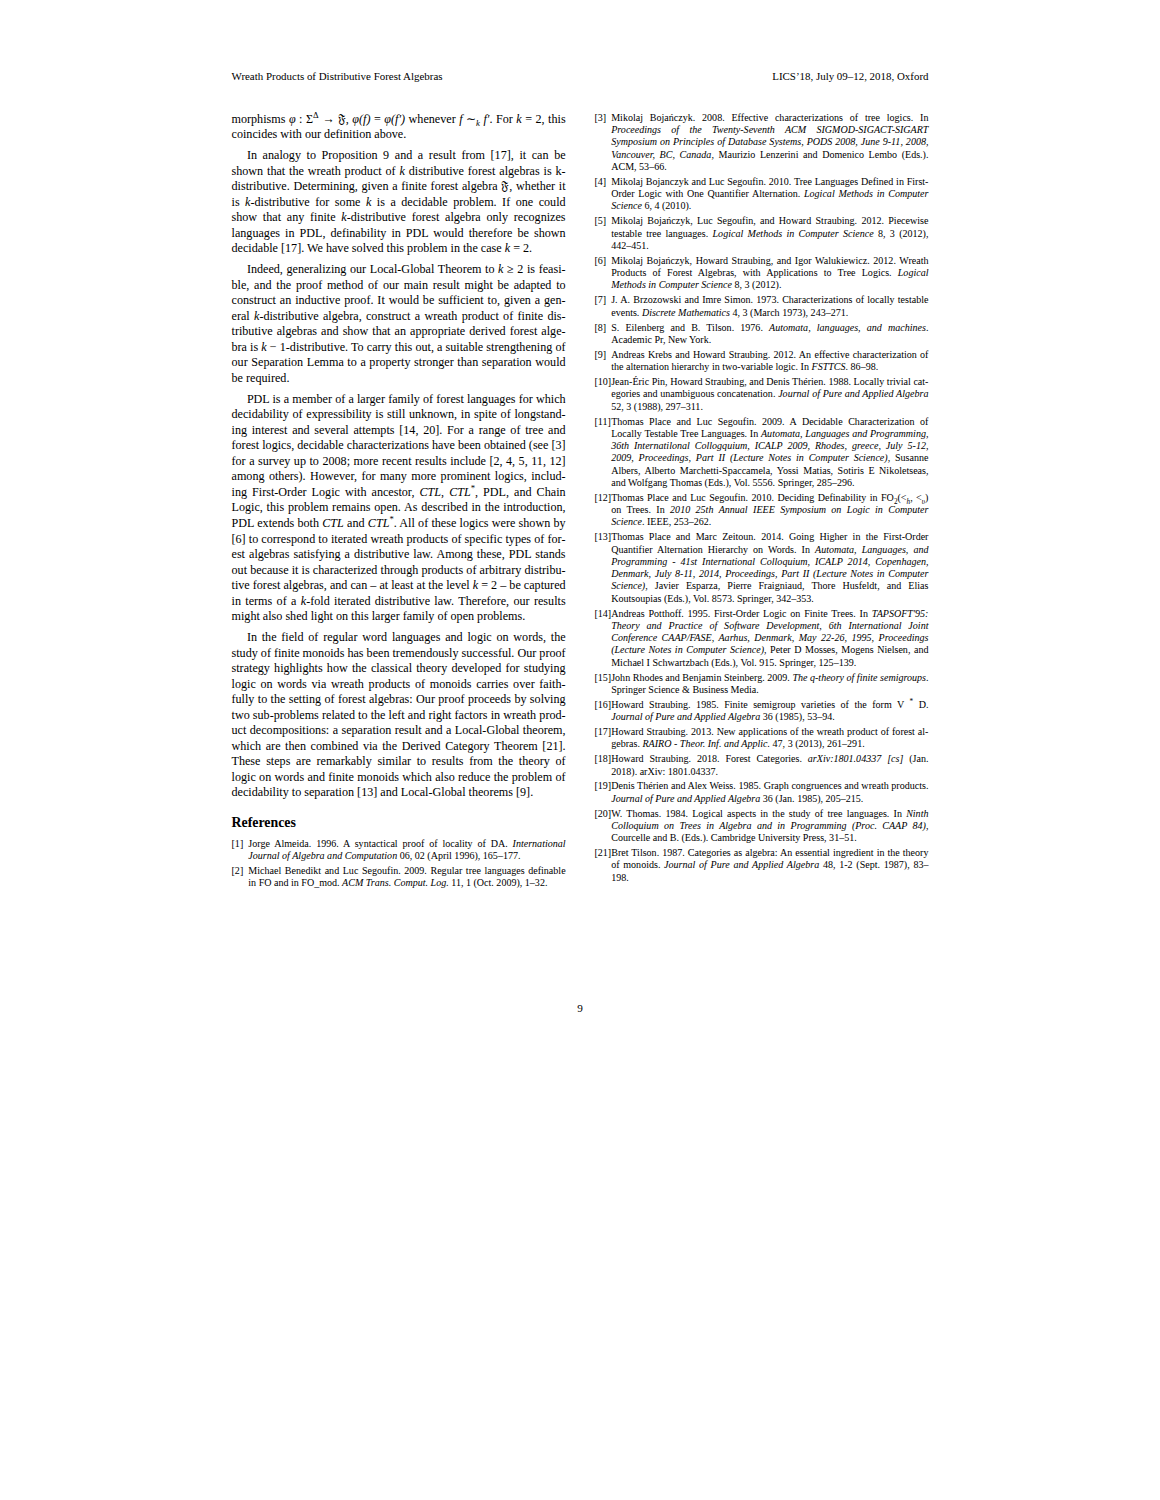Wreath Products of Distributive Forest Algebras
LICS’18, July 09–12, 2018, Oxford
morphisms φ : ΣΔ → 𝔉, φ(f) = φ(f′) whenever f ∼k f′. For k = 2, this coincides with our definition above.
In analogy to Proposition 9 and a result from [17], it can be shown that the wreath product of k distributive forest algebras is k-distributive. Determining, given a finite forest algebra 𝔉, whether it is k-distributive for some k is a decidable problem. If one could show that any finite k-distributive forest algebra only recognizes languages in PDL, definability in PDL would therefore be shown decidable [17]. We have solved this problem in the case k = 2.
Indeed, generalizing our Local-Global Theorem to k ≥ 2 is feasible, and the proof method of our main result might be adapted to construct an inductive proof. It would be sufficient to, given a general k-distributive algebra, construct a wreath product of finite distributive algebras and show that an appropriate derived forest algebra is k − 1-distributive. To carry this out, a suitable strengthening of our Separation Lemma to a property stronger than separation would be required.
PDL is a member of a larger family of forest languages for which decidability of expressibility is still unknown, in spite of longstanding interest and several attempts [14, 20]. For a range of tree and forest logics, decidable characterizations have been obtained (see [3] for a survey up to 2008; more recent results include [2, 4, 5, 11, 12] among others). However, for many more prominent logics, including First-Order Logic with ancestor, CTL, CTL*, PDL, and Chain Logic, this problem remains open. As described in the introduction, PDL extends both CTL and CTL*. All of these logics were shown by [6] to correspond to iterated wreath products of specific types of forest algebras satisfying a distributive law. Among these, PDL stands out because it is characterized through products of arbitrary distributive forest algebras, and can – at least at the level k = 2 – be captured in terms of a k-fold iterated distributive law. Therefore, our results might also shed light on this larger family of open problems.
In the field of regular word languages and logic on words, the study of finite monoids has been tremendously successful. Our proof strategy highlights how the classical theory developed for studying logic on words via wreath products of monoids carries over faithfully to the setting of forest algebras: Our proof proceeds by solving two sub-problems related to the left and right factors in wreath product decompositions: a separation result and a Local-Global theorem, which are then combined via the Derived Category Theorem [21]. These steps are remarkably similar to results from the theory of logic on words and finite monoids which also reduce the problem of decidability to separation [13] and Local-Global theorems [9].
References
[1] Jorge Almeida. 1996. A syntactical proof of locality of DA. International Journal of Algebra and Computation 06, 02 (April 1996), 165–177.
[2] Michael Benedikt and Luc Segoufin. 2009. Regular tree languages definable in FO and in FO_mod. ACM Trans. Comput. Log. 11, 1 (Oct. 2009), 1–32.
[3] Mikolaj Bojańczyk. 2008. Effective characterizations of tree logics. In Proceedings of the Twenty-Seventh ACM SIGMOD-SIGACT-SIGART Symposium on Principles of Database Systems, PODS 2008, June 9-11, 2008, Vancouver, BC, Canada, Maurizio Lenzerini and Domenico Lembo (Eds.). ACM, 53–66.
[4] Mikolaj Bojanczyk and Luc Segoufin. 2010. Tree Languages Defined in First-Order Logic with One Quantifier Alternation. Logical Methods in Computer Science 6, 4 (2010).
[5] Mikolaj Bojańczyk, Luc Segoufin, and Howard Straubing. 2012. Piecewise testable tree languages. Logical Methods in Computer Science 8, 3 (2012), 442–451.
[6] Mikolaj Bojańczyk, Howard Straubing, and Igor Walukiewicz. 2012. Wreath Products of Forest Algebras, with Applications to Tree Logics. Logical Methods in Computer Science 8, 3 (2012).
[7] J. A. Brzozowski and Imre Simon. 1973. Characterizations of locally testable events. Discrete Mathematics 4, 3 (March 1973), 243–271.
[8] S. Eilenberg and B. Tilson. 1976. Automata, languages, and machines. Academic Pr, New York.
[9] Andreas Krebs and Howard Straubing. 2012. An effective characterization of the alternation hierarchy in two-variable logic. In FSTTCS. 86–98.
[10] Jean-Éric Pin, Howard Straubing, and Denis Thérien. 1988. Locally trivial categories and unambiguous concatenation. Journal of Pure and Applied Algebra 52, 3 (1988), 297–311.
[11] Thomas Place and Luc Segoufin. 2009. A Decidable Characterization of Locally Testable Tree Languages. In Automata, Languages and Programming, 36th Internatilonal Collogquium, ICALP 2009, Rhodes, greece, July 5-12, 2009, Proceedings, Part II (Lecture Notes in Computer Science), Susanne Albers, Alberto Marchetti-Spaccamela, Yossi Matias, Sotiris E Nikoletseas, and Wolfgang Thomas (Eds.), Vol. 5556. Springer, 285–296.
[12] Thomas Place and Luc Segoufin. 2010. Deciding Definability in FO2(<h, <υ) on Trees. In 2010 25th Annual IEEE Symposium on Logic in Computer Science. IEEE, 253–262.
[13] Thomas Place and Marc Zeitoun. 2014. Going Higher in the First-Order Quantifier Alternation Hierarchy on Words. In Automata, Languages, and Programming - 41st International Colloquium, ICALP 2014, Copenhagen, Denmark, July 8-11, 2014, Proceedings, Part II (Lecture Notes in Computer Science), Javier Esparza, Pierre Fraigniaud, Thore Husfeldt, and Elias Koutsoupias (Eds.), Vol. 8573. Springer, 342–353.
[14] Andreas Potthoff. 1995. First-Order Logic on Finite Trees. In TAPSOFT'95: Theory and Practice of Software Development, 6th International Joint Conference CAAP/FASE, Aarhus, Denmark, May 22-26, 1995, Proceedings (Lecture Notes in Computer Science), Peter D Mosses, Mogens Nielsen, and Michael I Schwartzbach (Eds.), Vol. 915. Springer, 125–139.
[15] John Rhodes and Benjamin Steinberg. 2009. The q-theory of finite semigroups. Springer Science & Business Media.
[16] Howard Straubing. 1985. Finite semigroup varieties of the form V * D. Journal of Pure and Applied Algebra 36 (1985), 53–94.
[17] Howard Straubing. 2013. New applications of the wreath product of forest algebras. RAIRO - Theor. Inf. and Applic. 47, 3 (2013), 261–291.
[18] Howard Straubing. 2018. Forest Categories. arXiv:1801.04337 [cs] (Jan. 2018). arXiv: 1801.04337.
[19] Denis Thérien and Alex Weiss. 1985. Graph congruences and wreath products. Journal of Pure and Applied Algebra 36 (Jan. 1985), 205–215.
[20] W. Thomas. 1984. Logical aspects in the study of tree languages. In Ninth Colloquium on Trees in Algebra and in Programming (Proc. CAAP 84), Courcelle and B. (Eds.). Cambridge University Press, 31–51.
[21] Bret Tilson. 1987. Categories as algebra: An essential ingredient in the theory of monoids. Journal of Pure and Applied Algebra 48, 1-2 (Sept. 1987), 83–198.
9